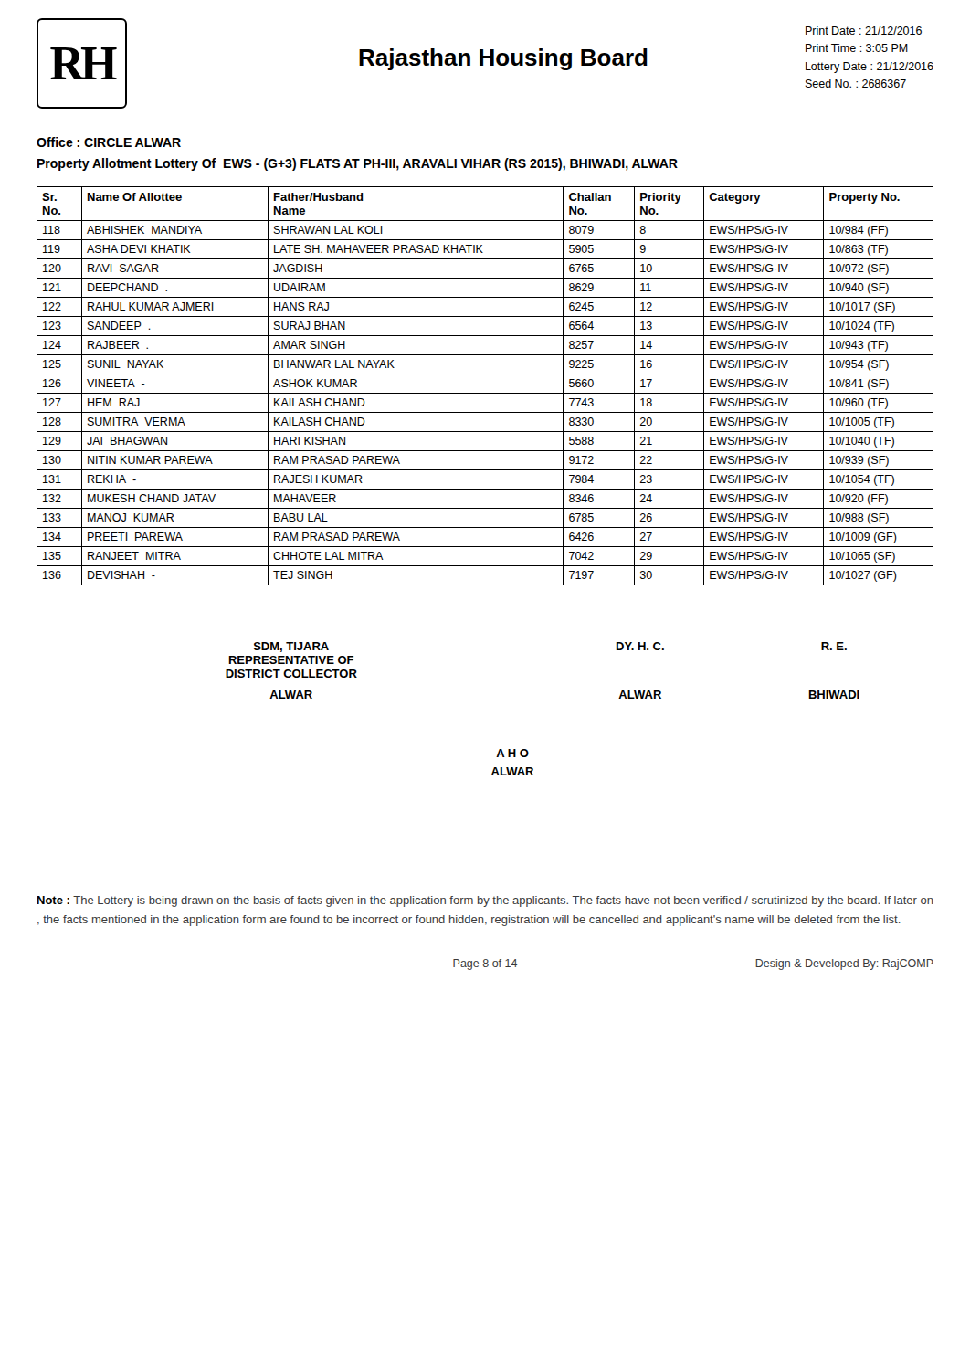RH
Print Date : 21/12/2016
Print Time : 3:05 PM
Lottery Date : 21/12/2016
Seed No. : 2686367
Rajasthan Housing Board
Office : CIRCLE ALWAR
Property Allotment Lottery Of EWS - (G+3) FLATS AT PH-III, ARAVALI VIHAR (RS 2015), BHIWADI, ALWAR
| Sr. No. | Name Of Allottee | Father/Husband Name | Challan No. | Priority No. | Category | Property No. |
| --- | --- | --- | --- | --- | --- | --- |
| 118 | ABHISHEK MANDIYA | SHRAWAN LAL KOLI | 8079 | 8 | EWS/HPS/G-IV | 10/984 (FF) |
| 119 | ASHA DEVI KHATIK | LATE SH. MAHAVEER PRASAD KHATIK | 5905 | 9 | EWS/HPS/G-IV | 10/863 (TF) |
| 120 | RAVI SAGAR | JAGDISH | 6765 | 10 | EWS/HPS/G-IV | 10/972 (SF) |
| 121 | DEEPCHAND . | UDAIRAM | 8629 | 11 | EWS/HPS/G-IV | 10/940 (SF) |
| 122 | RAHUL KUMAR AJMERI | HANS RAJ | 6245 | 12 | EWS/HPS/G-IV | 10/1017 (SF) |
| 123 | SANDEEP . | SURAJ BHAN | 6564 | 13 | EWS/HPS/G-IV | 10/1024 (TF) |
| 124 | RAJBEER . | AMAR SINGH | 8257 | 14 | EWS/HPS/G-IV | 10/943 (TF) |
| 125 | SUNIL NAYAK | BHANWAR LAL NAYAK | 9225 | 16 | EWS/HPS/G-IV | 10/954 (SF) |
| 126 | VINEETA - | ASHOK KUMAR | 5660 | 17 | EWS/HPS/G-IV | 10/841 (SF) |
| 127 | HEM RAJ | KAILASH CHAND | 7743 | 18 | EWS/HPS/G-IV | 10/960 (TF) |
| 128 | SUMITRA VERMA | KAILASH CHAND | 8330 | 20 | EWS/HPS/G-IV | 10/1005 (TF) |
| 129 | JAI BHAGWAN | HARI KISHAN | 5588 | 21 | EWS/HPS/G-IV | 10/1040 (TF) |
| 130 | NITIN KUMAR PAREWA | RAM PRASAD PAREWA | 9172 | 22 | EWS/HPS/G-IV | 10/939 (SF) |
| 131 | REKHA - | RAJESH KUMAR | 7984 | 23 | EWS/HPS/G-IV | 10/1054 (TF) |
| 132 | MUKESH CHAND JATAV | MAHAVEER | 8346 | 24 | EWS/HPS/G-IV | 10/920 (FF) |
| 133 | MANOJ KUMAR | BABU LAL | 6785 | 26 | EWS/HPS/G-IV | 10/988 (SF) |
| 134 | PREETI PAREWA | RAM PRASAD PAREWA | 6426 | 27 | EWS/HPS/G-IV | 10/1009 (GF) |
| 135 | RANJEET MITRA | CHHOTE LAL MITRA | 7042 | 29 | EWS/HPS/G-IV | 10/1065 (SF) |
| 136 | DEVISHAH - | TEJ SINGH | 7197 | 30 | EWS/HPS/G-IV | 10/1027 (GF) |
| SDM, TIJARA REPRESENTATIVE OF DISTRICT COLLECTOR | DY. H. C. | R. E. |
| ALWAR | ALWAR | BHIWADI |
A H O
ALWAR
Note : The Lottery is being drawn on the basis of facts given in the application form by the applicants. The facts have not been verified / scrutinized by the board. If later on , the facts mentioned in the application form are found to be incorrect or found hidden, registration will be cancelled and applicant's name will be deleted from the list.
Page 8 of 14
Design & Developed By: RajCOMP